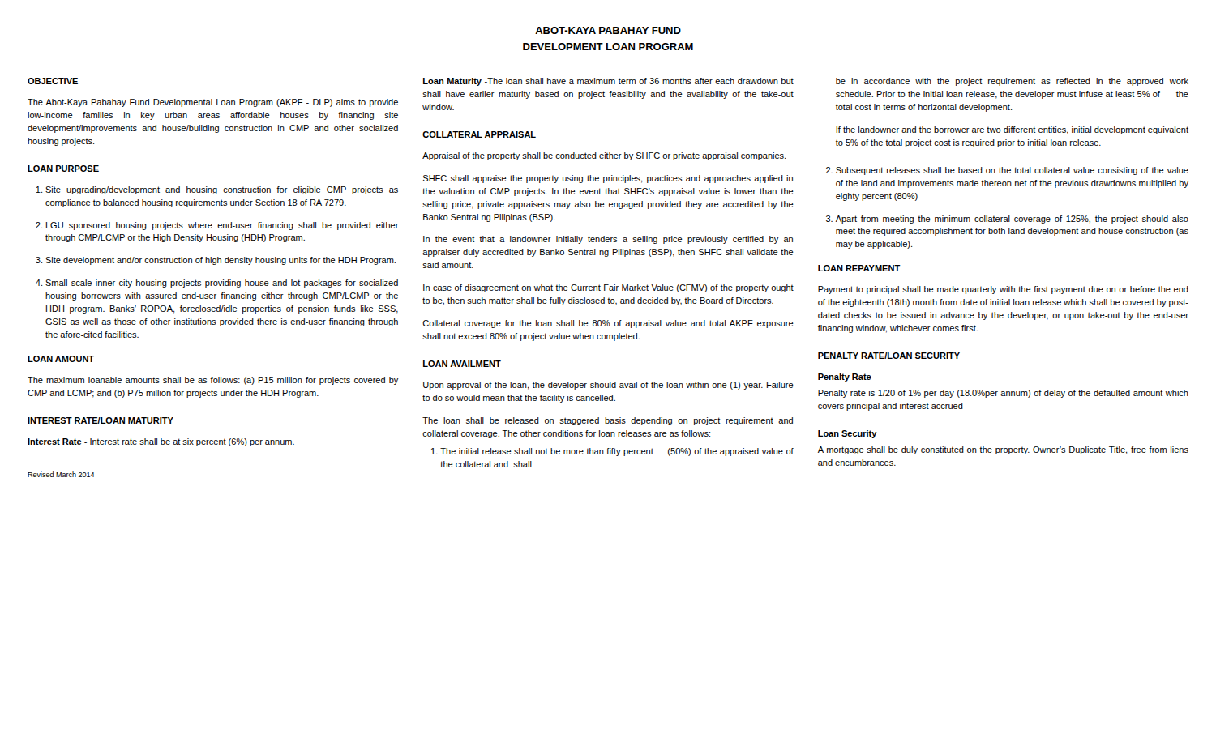ABOT-KAYA PABAHAY FUND
DEVELOPMENT LOAN PROGRAM
Objective
The Abot-Kaya Pabahay Fund Developmental Loan Program (AKPF - DLP) aims to provide low-income families in key urban areas affordable houses by financing site development/improvements and house/building construction in CMP and other socialized housing projects.
Loan Purpose
Site upgrading/development and housing construction for eligible CMP projects as compliance to balanced housing requirements under Section 18 of RA 7279.
LGU sponsored housing projects where end-user financing shall be provided either through CMP/LCMP or the High Density Housing (HDH) Program.
Site development and/or construction of high density housing units for the HDH Program.
Small scale inner city housing projects providing house and lot packages for socialized housing borrowers with assured end-user financing either through CMP/LCMP or the HDH program. Banks’ ROPOA, foreclosed/idle properties of pension funds like SSS, GSIS as well as those of other institutions provided there is end-user financing through the afore-cited facilities.
Loan Amount
The maximum loanable amounts shall be as follows: (a) P15 million for projects covered by CMP and LCMP; and (b) P75 million for projects under the HDH Program.
Interest Rate/Loan Maturity
Interest Rate - Interest rate shall be at six percent (6%) per annum.
Revised March 2014
Loan Maturity -The loan shall have a maximum term of 36 months after each drawdown but shall have earlier maturity based on project feasibility and the availability of the take-out window.
Collateral Appraisal
Appraisal of the property shall be conducted either by SHFC or private appraisal companies.
SHFC shall appraise the property using the principles, practices and approaches applied in the valuation of CMP projects. In the event that SHFC’s appraisal value is lower than the selling price, private appraisers may also be engaged provided they are accredited by the Banko Sentral ng Pilipinas (BSP).
In the event that a landowner initially tenders a selling price previously certified by an appraiser duly accredited by Banko Sentral ng Pilipinas (BSP), then SHFC shall validate the said amount.
In case of disagreement on what the Current Fair Market Value (CFMV) of the property ought to be, then such matter shall be fully disclosed to, and decided by, the Board of Directors.
Collateral coverage for the loan shall be 80% of appraisal value and total AKPF exposure shall not exceed 80% of project value when completed.
Loan Availment
Upon approval of the loan, the developer should avail of the loan within one (1) year. Failure to do so would mean that the facility is cancelled.
The loan shall be released on staggered basis depending on project requirement and collateral coverage. The other conditions for loan releases are as follows:
The initial release shall not be more than fifty percent (50%) of the appraised value of the collateral and shall
be in accordance with the project requirement as reflected in the approved work schedule. Prior to the initial loan release, the developer must infuse at least 5% of the total cost in terms of horizontal development.
If the landowner and the borrower are two different entities, initial development equivalent to 5% of the total project cost is required prior to initial loan release.
Subsequent releases shall be based on the total collateral value consisting of the value of the land and improvements made thereon net of the previous drawdowns multiplied by eighty percent (80%)
Apart from meeting the minimum collateral coverage of 125%, the project should also meet the required accomplishment for both land development and house construction (as may be applicable).
Loan Repayment
Payment to principal shall be made quarterly with the first payment due on or before the end of the eighteenth (18th) month from date of initial loan release which shall be covered by post-dated checks to be issued in advance by the developer, or upon take-out by the end-user financing window, whichever comes first.
Penalty Rate/Loan Security
Penalty Rate
Penalty rate is 1/20 of 1% per day (18.0%per annum) of delay of the defaulted amount which covers principal and interest accrued
Loan Security
A mortgage shall be duly constituted on the property. Owner’s Duplicate Title, free from liens and encumbrances.